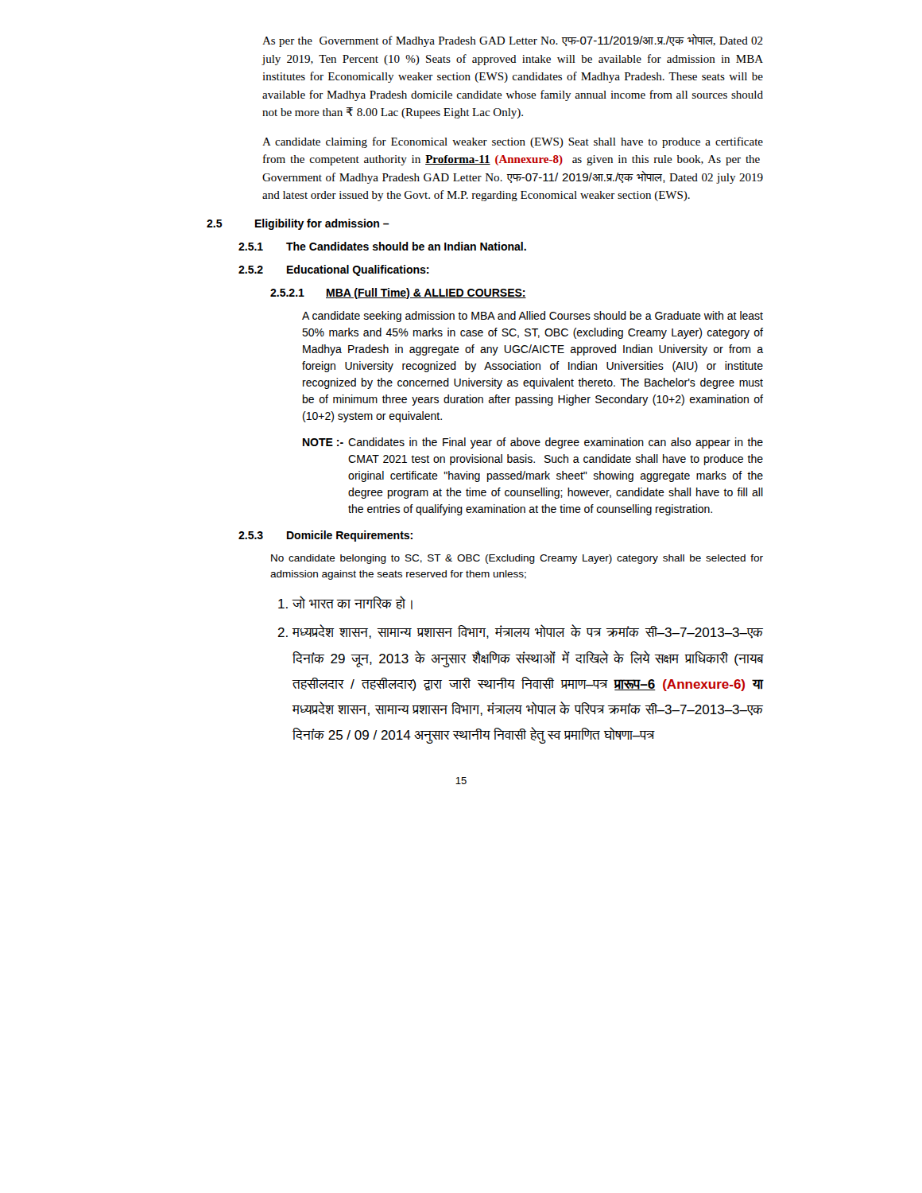As per the Government of Madhya Pradesh GAD Letter No. एफ-07-11/2019/आ.प्र./एक भोपाल, Dated 02 july 2019, Ten Percent (10 %) Seats of approved intake will be available for admission in MBA institutes for Economically weaker section (EWS) candidates of Madhya Pradesh. These seats will be available for Madhya Pradesh domicile candidate whose family annual income from all sources should not be more than ₹ 8.00 Lac (Rupees Eight Lac Only).
A candidate claiming for Economical weaker section (EWS) Seat shall have to produce a certificate from the competent authority in Proforma-11 (Annexure-8) as given in this rule book, As per the Government of Madhya Pradesh GAD Letter No. एफ-07-11/ 2019/आ.प्र./एक भोपाल, Dated 02 july 2019 and latest order issued by the Govt. of M.P. regarding Economical weaker section (EWS).
2.5 Eligibility for admission –
2.5.1 The Candidates should be an Indian National.
2.5.2 Educational Qualifications:
2.5.2.1 MBA (Full Time) & ALLIED COURSES:
A candidate seeking admission to MBA and Allied Courses should be a Graduate with at least 50% marks and 45% marks in case of SC, ST, OBC (excluding Creamy Layer) category of Madhya Pradesh in aggregate of any UGC/AICTE approved Indian University or from a foreign University recognized by Association of Indian Universities (AIU) or institute recognized by the concerned University as equivalent thereto. The Bachelor's degree must be of minimum three years duration after passing Higher Secondary (10+2) examination of (10+2) system or equivalent.
NOTE :- Candidates in the Final year of above degree examination can also appear in the CMAT 2021 test on provisional basis. Such a candidate shall have to produce the original certificate "having passed/mark sheet" showing aggregate marks of the degree program at the time of counselling; however, candidate shall have to fill all the entries of qualifying examination at the time of counselling registration.
2.5.3 Domicile Requirements:
No candidate belonging to SC, ST & OBC (Excluding Creamy Layer) category shall be selected for admission against the seats reserved for them unless;
जो भारत का नागरिक हो।
मध्यप्रदेश शासन, सामान्य प्रशासन विभाग, मंत्रालय भोपाल के पत्र क्रमांक सी–3–7–2013–3–एक दिनांक 29 जून, 2013 के अनुसार शैक्षणिक संस्थाओं में दाखिले के लिये सक्षम प्राधिकारी (नायब तहसीलदार / तहसीलदार) द्वारा जारी स्थानीय निवासी प्रमाण–पत्र प्रारूप–6 (Annexure-6) या मध्यप्रदेश शासन, सामान्य प्रशासन विभाग, मंत्रालय भोपाल के परिपत्र क्रमांक सी–3–7–2013–3–एक दिनांक 25 / 09 / 2014 अनुसार स्थानीय निवासी हेतु स्व प्रमाणित घोषणा–पत्र
15